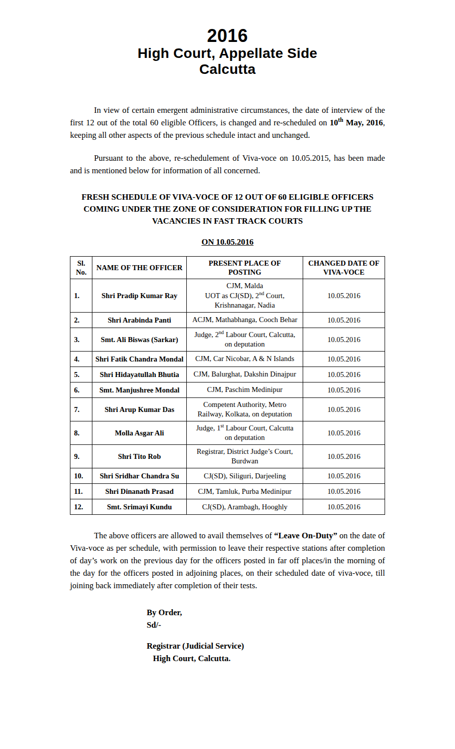2016
High Court, Appellate Side
Calcutta
In view of certain emergent administrative circumstances, the date of interview of the first 12 out of the total 60 eligible Officers, is changed and re-scheduled on 10th May, 2016, keeping all other aspects of the previous schedule intact and unchanged.
Pursuant to the above, re-schedulement of Viva-voce on 10.05.2015, has been made and is mentioned below for information of all concerned.
FRESH SCHEDULE OF VIVA-VOCE OF 12 OUT OF 60 ELIGIBLE OFFICERS
COMING UNDER THE ZONE OF CONSIDERATION FOR FILLING UP THE
VACANCIES IN FAST TRACK COURTS
ON 10.05.2016
| Sl. No. | NAME OF THE OFFICER | PRESENT PLACE OF POSTING | CHANGED DATE OF VIVA-VOCE |
| --- | --- | --- | --- |
| 1. | Shri Pradip Kumar Ray | CJM, Malda UOT as CJ(SD), 2 nd Court, Krishnanagar, Nadia | 10.05.2016 |
| 2. | Shri Arabinda Panti | ACJM, Mathabhanga, Cooch Behar | 10.05.2016 |
| 3. | Smt. Ali Biswas (Sarkar) | Judge, 2 nd Labour Court, Calcutta, on deputation | 10.05.2016 |
| 4. | Shri Fatik Chandra Mondal | CJM, Car Nicobar, A & N Islands | 10.05.2016 |
| 5. | Shri Hidayatullah Bhutia | CJM, Balurghat, Dakshin Dinajpur | 10.05.2016 |
| 6. | Smt. Manjushree Mondal | CJM, Paschim Medinipur | 10.05.2016 |
| 7. | Shri Arup Kumar Das | Competent Authority, Metro Railway, Kolkata, on deputation | 10.05.2016 |
| 8. | Molla Asgar Ali | Judge, 1 st Labour Court, Calcutta on deputation | 10.05.2016 |
| 9. | Shri Tito Rob | Registrar, District Judge’s Court, Burdwan | 10.05.2016 |
| 10. | Shri Sridhar Chandra Su | CJ(SD), Siliguri, Darjeeling | 10.05.2016 |
| 11. | Shri Dinanath Prasad | CJM, Tamluk, Purba Medinipur | 10.05.2016 |
| 12. | Smt. Srimayi Kundu | CJ(SD), Arambagh, Hooghly | 10.05.2016 |
The above officers are allowed to avail themselves of “Leave On-Duty” on the date of Viva-voce as per schedule, with permission to leave their respective stations after completion of day’s work on the previous day for the officers posted in far off places/in the morning of the day for the officers posted in adjoining places, on their scheduled date of viva-voce, till joining back immediately after completion of their tests.
By Order, Sd/- Registrar (Judicial Service)
High Court, Calcutta.